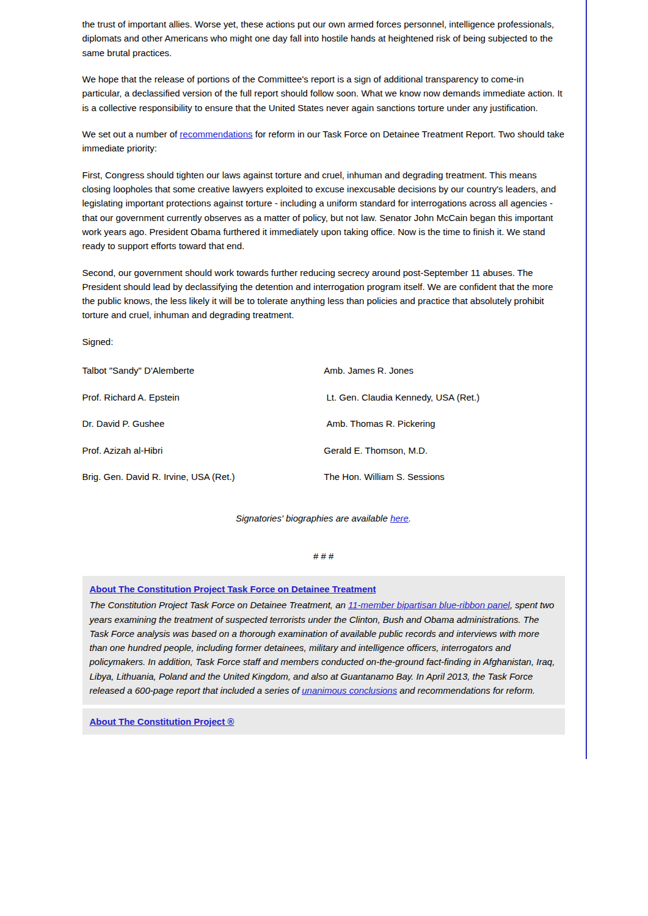the trust of important allies. Worse yet, these actions put our own armed forces personnel, intelligence professionals, diplomats and other Americans who might one day fall into hostile hands at heightened risk of being subjected to the same brutal practices.
We hope that the release of portions of the Committee's report is a sign of additional transparency to come-in particular, a declassified version of the full report should follow soon. What we know now demands immediate action. It is a collective responsibility to ensure that the United States never again sanctions torture under any justification.
We set out a number of recommendations for reform in our Task Force on Detainee Treatment Report. Two should take immediate priority:
First, Congress should tighten our laws against torture and cruel, inhuman and degrading treatment. This means closing loopholes that some creative lawyers exploited to excuse inexcusable decisions by our country's leaders, and legislating important protections against torture - including a uniform standard for interrogations across all agencies - that our government currently observes as a matter of policy, but not law. Senator John McCain began this important work years ago. President Obama furthered it immediately upon taking office. Now is the time to finish it. We stand ready to support efforts toward that end.
Second, our government should work towards further reducing secrecy around post-September 11 abuses. The President should lead by declassifying the detention and interrogation program itself. We are confident that the more the public knows, the less likely it will be to tolerate anything less than policies and practice that absolutely prohibit torture and cruel, inhuman and degrading treatment.
Signed:
| Talbot "Sandy" D'Alemberte | Amb. James R. Jones |
| Prof. Richard A. Epstein | Lt. Gen. Claudia Kennedy, USA (Ret.) |
| Dr. David P. Gushee | Amb. Thomas R. Pickering |
| Prof. Azizah al-Hibri | Gerald E. Thomson, M.D. |
| Brig. Gen. David R. Irvine, USA (Ret.) | The Hon. William S. Sessions |
Signatories' biographies are available here.
# # #
About The Constitution Project Task Force on Detainee Treatment
The Constitution Project Task Force on Detainee Treatment, an 11-member bipartisan blue-ribbon panel, spent two years examining the treatment of suspected terrorists under the Clinton, Bush and Obama administrations. The Task Force analysis was based on a thorough examination of available public records and interviews with more than one hundred people, including former detainees, military and intelligence officers, interrogators and policymakers. In addition, Task Force staff and members conducted on-the-ground fact-finding in Afghanistan, Iraq, Libya, Lithuania, Poland and the United Kingdom, and also at Guantanamo Bay. In April 2013, the Task Force released a 600-page report that included a series of unanimous conclusions and recommendations for reform.
About The Constitution Project ®